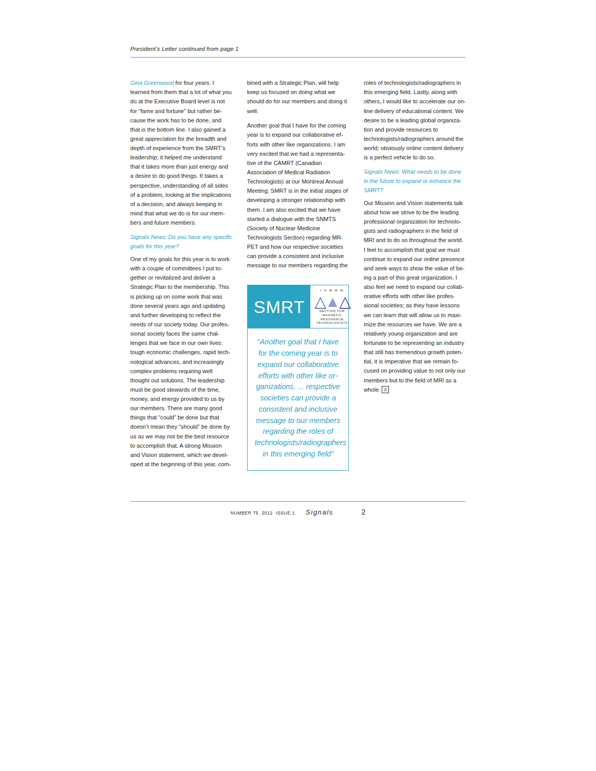President’s Letter continued from page 1
Gina Greenwood for four years. I learned from them that a lot of what you do at the Executive Board level is not for “fame and fortune” but rather because the work has to be done, and that is the bottom line. I also gained a great appreciation for the breadth and depth of experience from the SMRT’s leadership; it helped me understand that it takes more than just energy and a desire to do good things. It takes a perspective, understanding of all sides of a problem, looking at the implications of a decision, and always keeping in mind that what we do is for our members and future members.
Signals News: Do you have any specific goals for this year?
One of my goals for this year is to work with a couple of committees I put together or revitalized and deliver a Strategic Plan to the membership. This is picking up on some work that was done several years ago and updating and further developing to reflect the needs of our society today. Our professional society faces the same challenges that we face in our own lives: tough economic challenges, rapid technological advances, and increasingly complex problems requiring well thought out solutions. The leadership must be good stewards of the time, money, and energy provided to us by our members. There are many good things that “could” be done but that doesn’t mean they “should” be done by us as we may not be the best resource to accomplish that. A strong Mission and Vision statement, which we developed at the beginning of this year, combined with a Strategic Plan, will help keep us focused on doing what we should do for our members and doing it well.
Another goal that I have for the coming year is to expand our collaborative efforts with other like organizations. I am very excited that we had a representative of the CAMRT (Canadian Association of Medical Radiation Technologists) at our Montreal Annual Meeting; SMRT is in the initial stages of developing a stronger relationship with them. I am also excited that we have started a dialogue with the SNMTS (Society of Nuclear Medicine Technologists Section) regarding MR-PET and how our respective societies can provide a consistent and inclusive message to our members regarding the
SMRT
I S M R M
△▲△
SECTION FOR MAGNETIC
RESONANCE TECHNOLOGISTS
“Another goal that I have for the coming year is to expand our collaborative efforts with other like organizations. ... respective societies can provide a consistent and inclusive message to our members regarding the roles of technologists/radiographers in this emerging field”
roles of technologists/radiographers in this emerging field. Lastly, along with others, I would like to accelerate our online delivery of educational content. We desire to be a leading global organization and provide resources to technologists/radiographers around the world; obviously online content delivery is a perfect vehicle to do so.
Signals News: What needs to be done in the future to expand or enhance the SMRT?
Our Mission and Vision statements talk about how we strive to be the leading professional organization for technologists and radiographers in the field of MRI and to do so throughout the world. I feel to accomplish that goal we must continue to expand our online presence and seek ways to show the value of being a part of this great organization. I also feel we need to expand our collaborative efforts with other like professional societies; as they have lessons we can learn that will allow us to maximize the resources we have. We are a relatively young organization and are fortunate to be representing an industry that still has tremendous growth potential, it is imperative that we remain focused on providing value to not only our members but to the field of MRI as a whole.S
NUMBER 75 2012 ISSUE 1 Signals 2